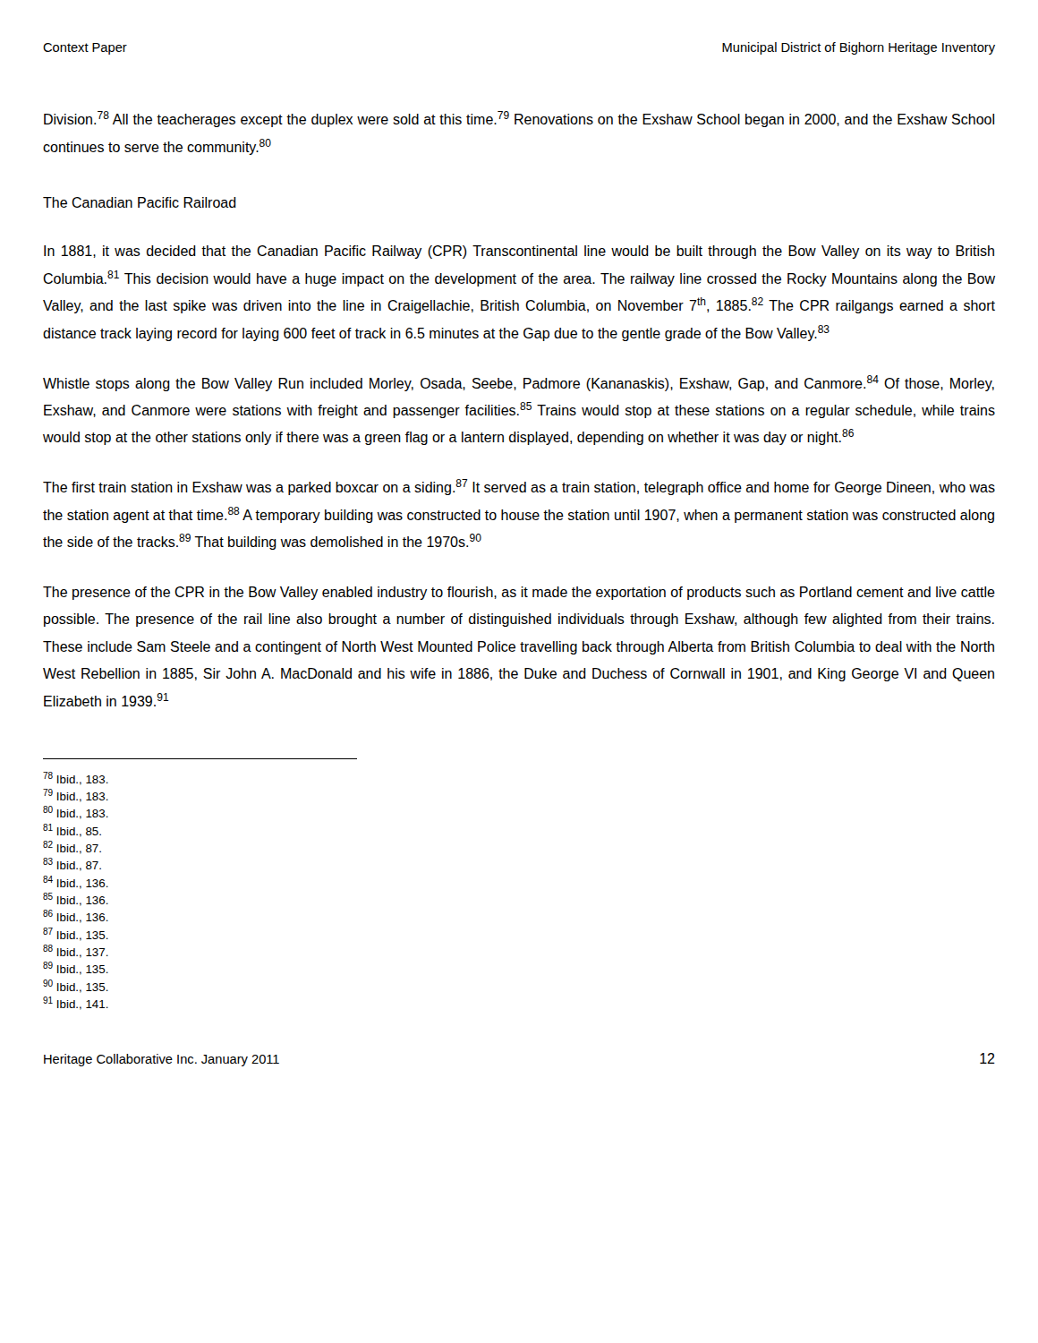Context Paper Municipal District of Bighorn Heritage Inventory
Division.78 All the teacherages except the duplex were sold at this time.79 Renovations on the Exshaw School began in 2000, and the Exshaw School continues to serve the community.80
The Canadian Pacific Railroad
In 1881, it was decided that the Canadian Pacific Railway (CPR) Transcontinental line would be built through the Bow Valley on its way to British Columbia.81 This decision would have a huge impact on the development of the area. The railway line crossed the Rocky Mountains along the Bow Valley, and the last spike was driven into the line in Craigellachie, British Columbia, on November 7th, 1885.82 The CPR railgangs earned a short distance track laying record for laying 600 feet of track in 6.5 minutes at the Gap due to the gentle grade of the Bow Valley.83
Whistle stops along the Bow Valley Run included Morley, Osada, Seebe, Padmore (Kananaskis), Exshaw, Gap, and Canmore.84 Of those, Morley, Exshaw, and Canmore were stations with freight and passenger facilities.85 Trains would stop at these stations on a regular schedule, while trains would stop at the other stations only if there was a green flag or a lantern displayed, depending on whether it was day or night.86
The first train station in Exshaw was a parked boxcar on a siding.87 It served as a train station, telegraph office and home for George Dineen, who was the station agent at that time.88 A temporary building was constructed to house the station until 1907, when a permanent station was constructed along the side of the tracks.89 That building was demolished in the 1970s.90
The presence of the CPR in the Bow Valley enabled industry to flourish, as it made the exportation of products such as Portland cement and live cattle possible. The presence of the rail line also brought a number of distinguished individuals through Exshaw, although few alighted from their trains. These include Sam Steele and a contingent of North West Mounted Police travelling back through Alberta from British Columbia to deal with the North West Rebellion in 1885, Sir John A. MacDonald and his wife in 1886, the Duke and Duchess of Cornwall in 1901, and King George VI and Queen Elizabeth in 1939.91
78 Ibid., 183.
79 Ibid., 183.
80 Ibid., 183.
81 Ibid., 85.
82 Ibid., 87.
83 Ibid., 87.
84 Ibid., 136.
85 Ibid., 136.
86 Ibid., 136.
87 Ibid., 135.
88 Ibid., 137.
89 Ibid., 135.
90 Ibid., 135.
91 Ibid., 141.
Heritage Collaborative Inc. January 2011 12